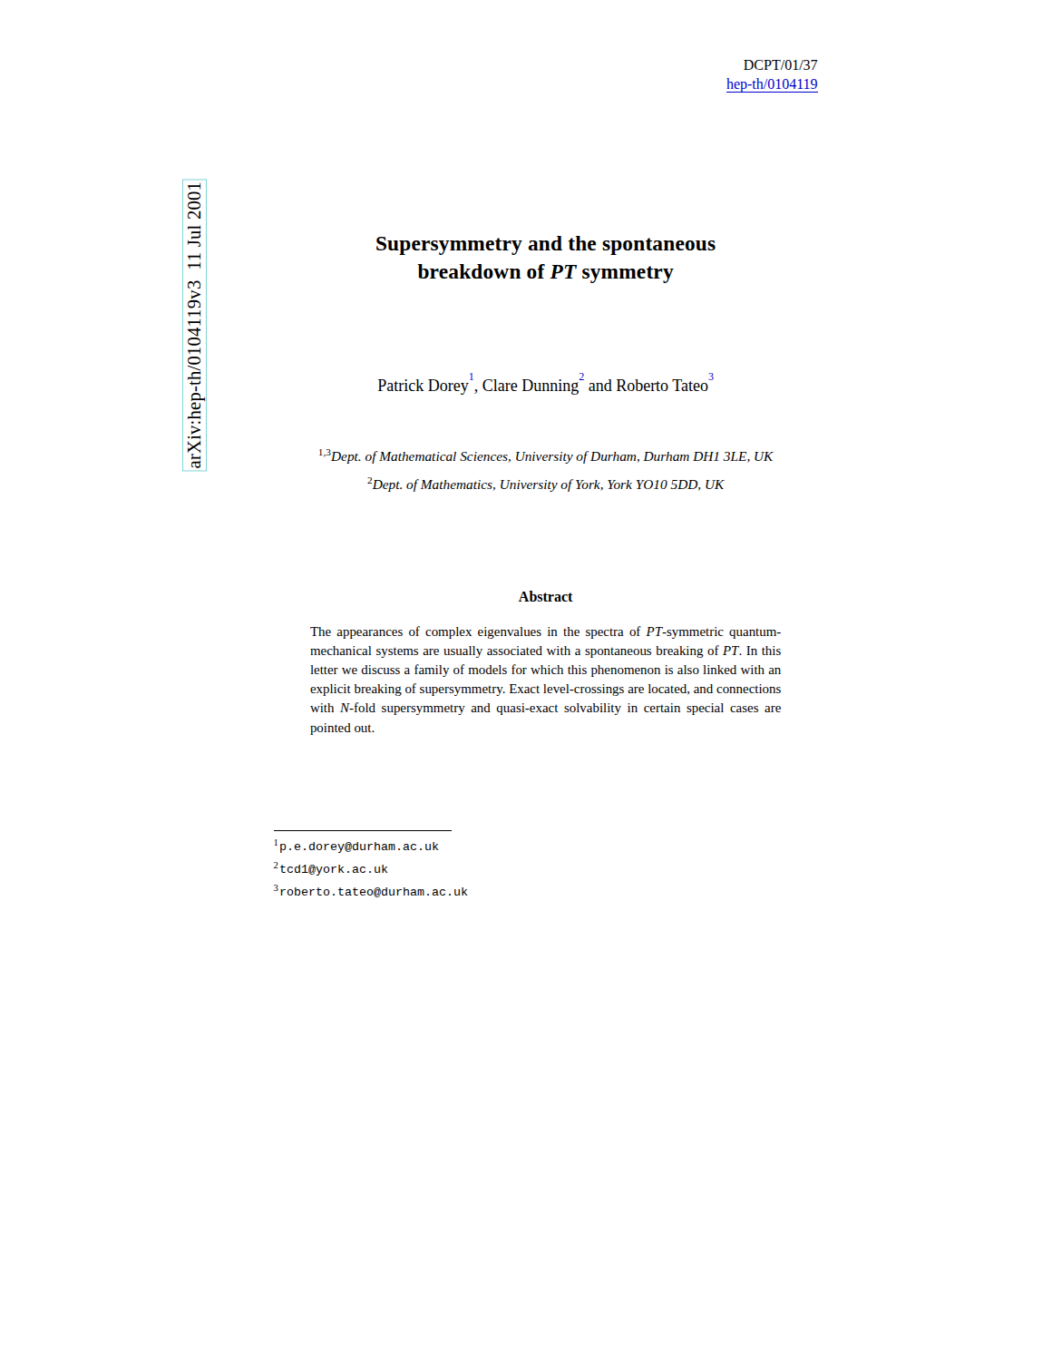arXiv:hep-th/0104119v3 11 Jul 2001
DCPT/01/37
hep-th/0104119
Supersymmetry and the spontaneous
breakdown of PT symmetry
Patrick Dorey1, Clare Dunning2 and Roberto Tateo3
1,3Dept. of Mathematical Sciences, University of Durham, Durham DH1 3LE, UK 2Dept. of Mathematics, University of York, York YO10 5DD, UK
Abstract
The appearances of complex eigenvalues in the spectra of PT-symmetric quantum-mechanical systems are usually associated with a spontaneous breaking of PT. In this letter we discuss a family of models for which this phenomenon is also linked with an explicit breaking of supersymmetry. Exact level-crossings are located, and connections with N-fold supersymmetry and quasi-exact solvability in certain special cases are pointed out.
1p.e.dorey@durham.ac.uk
2tcd1@york.ac.uk
3roberto.tateo@durham.ac.uk